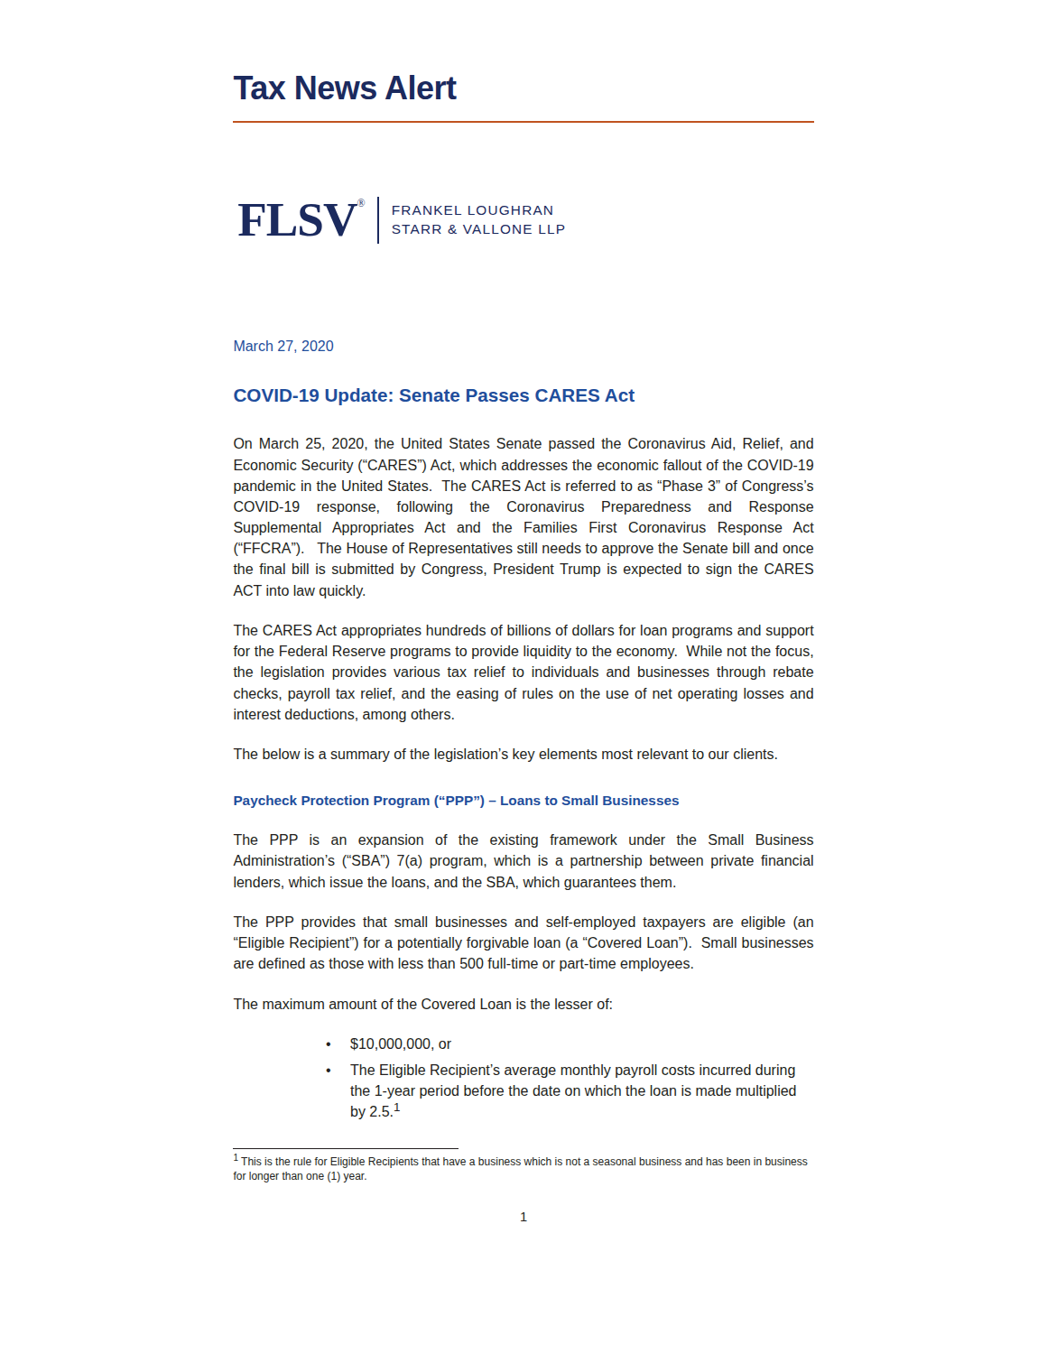Tax News Alert
FLSV®
FRANKEL LOUGHRAN
STARR & VALLONE LLP
March 27, 2020
COVID-19 Update: Senate Passes CARES Act
On March 25, 2020, the United States Senate passed the Coronavirus Aid, Relief, and Economic Security (“CARES”) Act, which addresses the economic fallout of the COVID-19 pandemic in the United States. The CARES Act is referred to as “Phase 3” of Congress’s COVID-19 response, following the Coronavirus Preparedness and Response Supplemental Appropriates Act and the Families First Coronavirus Response Act (“FFCRA”). The House of Representatives still needs to approve the Senate bill and once the final bill is submitted by Congress, President Trump is expected to sign the CARES ACT into law quickly.
The CARES Act appropriates hundreds of billions of dollars for loan programs and support for the Federal Reserve programs to provide liquidity to the economy. While not the focus, the legislation provides various tax relief to individuals and businesses through rebate checks, payroll tax relief, and the easing of rules on the use of net operating losses and interest deductions, among others.
The below is a summary of the legislation’s key elements most relevant to our clients.
Paycheck Protection Program (“PPP”) – Loans to Small Businesses
The PPP is an expansion of the existing framework under the Small Business Administration’s (“SBA”) 7(a) program, which is a partnership between private financial lenders, which issue the loans, and the SBA, which guarantees them.
The PPP provides that small businesses and self-employed taxpayers are eligible (an “Eligible Recipient”) for a potentially forgivable loan (a “Covered Loan”). Small businesses are defined as those with less than 500 full-time or part-time employees.
The maximum amount of the Covered Loan is the lesser of:
$10,000,000, or
The Eligible Recipient’s average monthly payroll costs incurred during the 1-year period before the date on which the loan is made multiplied by 2.5.1
1 This is the rule for Eligible Recipients that have a business which is not a seasonal business and has been in business for longer than one (1) year.
1